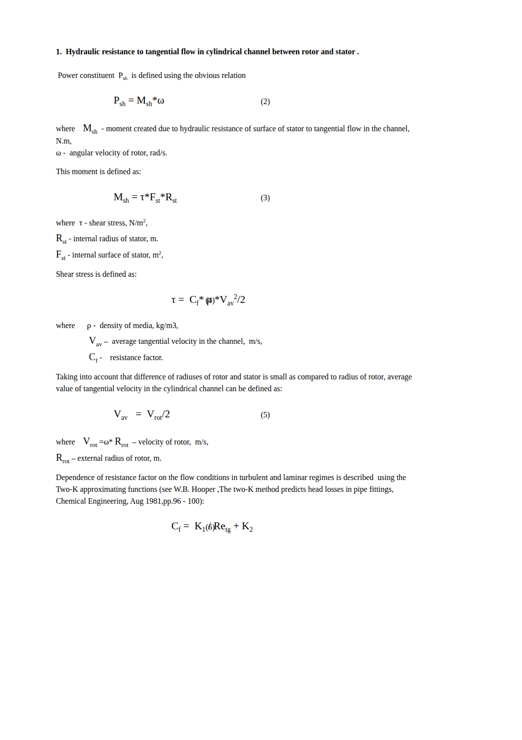1. Hydraulic resistance to tangential flow in cylindrical channel between rotor and stator .
Power constituent Psh is defined using the obvious relation
Psh = Msh*ω (2)
where Msh - moment created due to hydraulic resistance of surface of stator to tangential flow in the channel, N.m,
ω - angular velocity of rotor, rad/s.
This moment is defined as:
Msh = τ*Fst*Rst (3)
where τ - shear stress, N/m2,
Rst - internal radius of stator, m.
Fst - internal surface of stator, m2,
Shear stress is defined as:
τ = Cf* ρ *Vav2/2 (4)
where ρ - density of media, kg/m3,
Vav – average tangential velocity in the channel, m/s,
Cf - resistance factor.
Taking into account that difference of radiuses of rotor and stator is small as compared to radius of rotor, average value of tangential velocity in the cylindrical channel can be defined as:
Vav = Vrot/2 (5)
where Vrot =ω* Rrot – velocity of rotor, m/s,
Rrot – external radius of rotor, m.
Dependence of resistance factor on the flow conditions in turbulent and laminar regimes is described using the Two-K approximating functions (see W.B. Hooper ,The two-K method predicts head losses in pipe fittings, Chemical Engineering, Aug 1981,pp.96 - 100):
Cf = K1 / Retg + K2 (6)